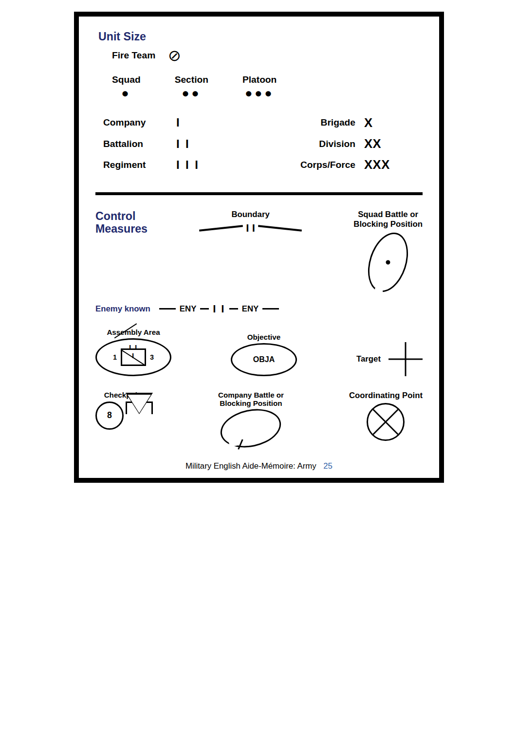Unit Size
Fire Team ⊘
Squad ●
Section ●●
Platoon ●●●
| Company | I | Brigade | X |
| Battalion | I I | Division | XX |
| Regiment | I I I | Corps/Force | XXX |
Control
Measures
Boundary
I I
Squad Battle or
Blocking Position
Enemy known
ENY I I ENY
Assembly Area
1 I I I 3
Objective
OBJA
Target
Checkpoint
8 8
Company Battle or
Blocking Position
Coordinating Point
Military English Aide-Mémoire: Army 25